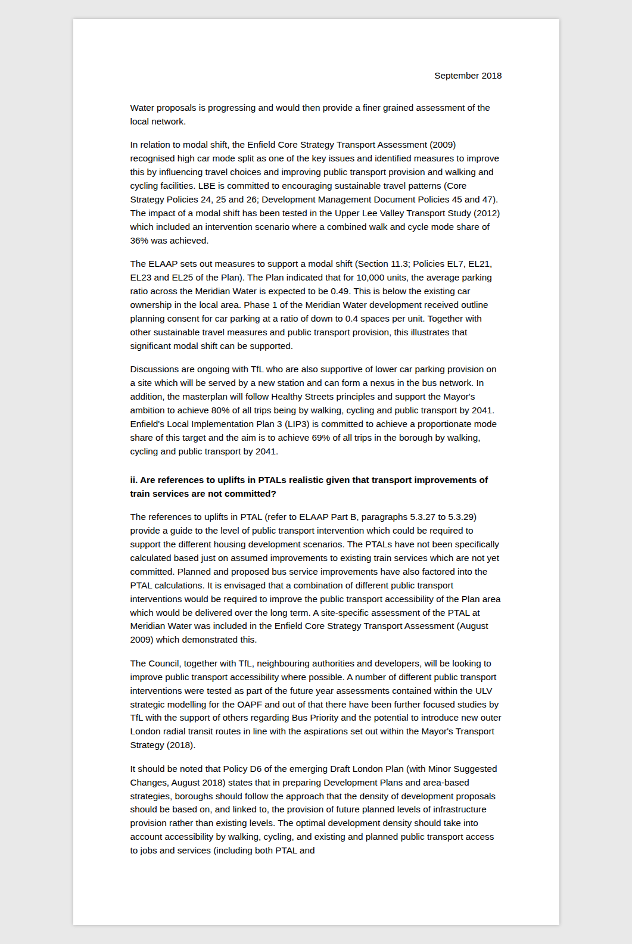September 2018
Water proposals is progressing and would then provide a finer grained assessment of the local network.
In relation to modal shift, the Enfield Core Strategy Transport Assessment (2009) recognised high car mode split as one of the key issues and identified measures to improve this by influencing travel choices and improving public transport provision and walking and cycling facilities. LBE is committed to encouraging sustainable travel patterns (Core Strategy Policies 24, 25 and 26; Development Management Document Policies 45 and 47). The impact of a modal shift has been tested in the Upper Lee Valley Transport Study (2012) which included an intervention scenario where a combined walk and cycle mode share of 36% was achieved.
The ELAAP sets out measures to support a modal shift (Section 11.3; Policies EL7, EL21, EL23 and EL25 of the Plan). The Plan indicated that for 10,000 units, the average parking ratio across the Meridian Water is expected to be 0.49. This is below the existing car ownership in the local area. Phase 1 of the Meridian Water development received outline planning consent for car parking at a ratio of down to 0.4 spaces per unit. Together with other sustainable travel measures and public transport provision, this illustrates that significant modal shift can be supported.
Discussions are ongoing with TfL who are also supportive of lower car parking provision on a site which will be served by a new station and can form a nexus in the bus network. In addition, the masterplan will follow Healthy Streets principles and support the Mayor's ambition to achieve 80% of all trips being by walking, cycling and public transport by 2041. Enfield's Local Implementation Plan 3 (LIP3) is committed to achieve a proportionate mode share of this target and the aim is to achieve 69% of all trips in the borough by walking, cycling and public transport by 2041.
ii. Are references to uplifts in PTALs realistic given that transport improvements of train services are not committed?
The references to uplifts in PTAL (refer to ELAAP Part B, paragraphs 5.3.27 to 5.3.29) provide a guide to the level of public transport intervention which could be required to support the different housing development scenarios. The PTALs have not been specifically calculated based just on assumed improvements to existing train services which are not yet committed. Planned and proposed bus service improvements have also factored into the PTAL calculations. It is envisaged that a combination of different public transport interventions would be required to improve the public transport accessibility of the Plan area which would be delivered over the long term. A site-specific assessment of the PTAL at Meridian Water was included in the Enfield Core Strategy Transport Assessment (August 2009) which demonstrated this.
The Council, together with TfL, neighbouring authorities and developers, will be looking to improve public transport accessibility where possible. A number of different public transport interventions were tested as part of the future year assessments contained within the ULV strategic modelling for the OAPF and out of that there have been further focused studies by TfL with the support of others regarding Bus Priority and the potential to introduce new outer London radial transit routes in line with the aspirations set out within the Mayor's Transport Strategy (2018).
It should be noted that Policy D6 of the emerging Draft London Plan (with Minor Suggested Changes, August 2018) states that in preparing Development Plans and area-based strategies, boroughs should follow the approach that the density of development proposals should be based on, and linked to, the provision of future planned levels of infrastructure provision rather than existing levels. The optimal development density should take into account accessibility by walking, cycling, and existing and planned public transport access to jobs and services (including both PTAL and